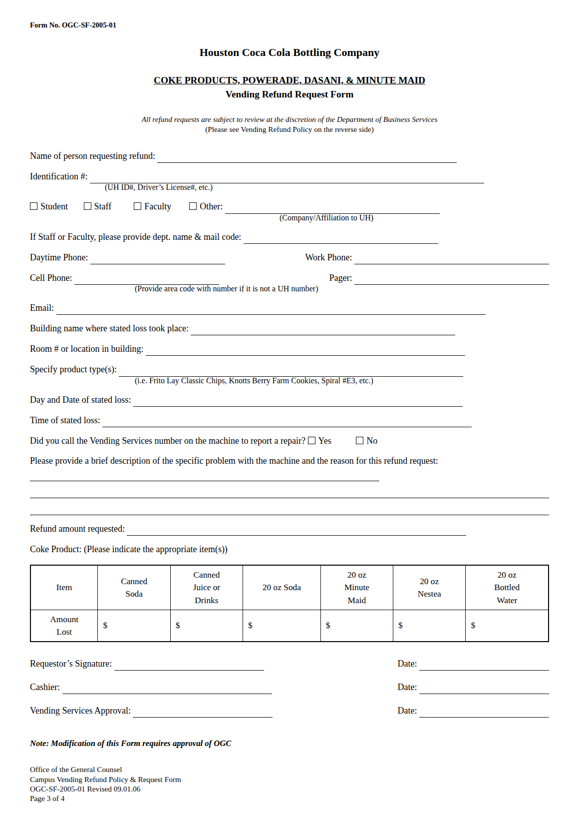Form No. OGC-SF-2005-01
Houston Coca Cola Bottling Company
COKE PRODUCTS, POWERADE, DASANI, & MINUTE MAID
Vending Refund Request Form
All refund requests are subject to review at the discretion of the Department of Business Services
(Please see Vending Refund Policy on the reverse side)
Name of person requesting refund:
Identification #: (UH ID#, Driver’s License#, etc.)
Student Staff Faculty Other: (Company/Affiliation to UH)
If Staff or Faculty, please provide dept. name & mail code:
Daytime Phone:
Work Phone:
Cell Phone:
Pager:
(Provide area code with number if it is not a UH number)
Email:
Building name where stated loss took place:
Room # or location in building:
Specify product type(s): (i.e. Frito Lay Classic Chips, Knotts Berry Farm Cookies, Spiral #E3, etc.)
Day and Date of stated loss:
Time of stated loss:
Did you call the Vending Services number on the machine to report a repair? Yes No
Please provide a brief description of the specific problem with the machine and the reason for this refund request:
Refund amount requested:
Coke Product: (Please indicate the appropriate item(s))
| Item | Canned Soda | Canned Juice or Drinks | 20 oz Soda | 20 oz Minute Maid | 20 oz Nestea | 20 oz Bottled Water |
| --- | --- | --- | --- | --- | --- | --- |
| Amount Lost | $ | $ | $ | $ | $ | $ |
Requestor’s Signature:
Date:
Cashier:
Date:
Vending Services Approval:
Date:
Note: Modification of this Form requires approval of OGC
Office of the General Counsel
Campus Vending Refund Policy & Request Form
OGC-SF-2005-01 Revised 09.01.06
Page 3 of 4